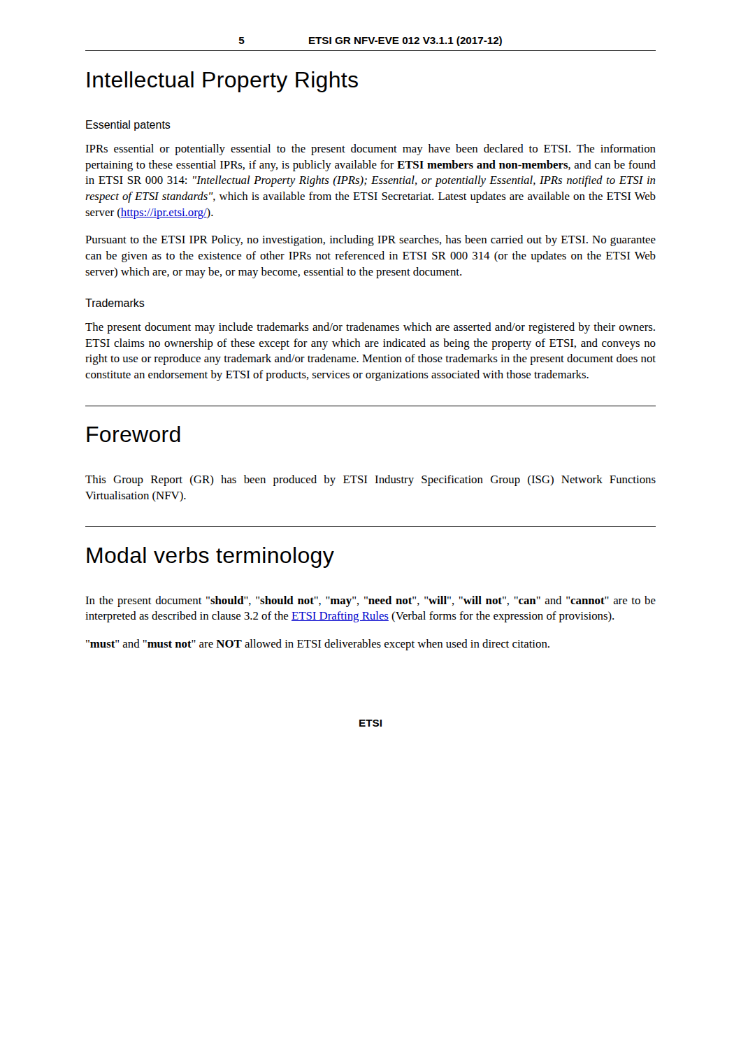5 ETSI GR NFV-EVE 012 V3.1.1 (2017-12)
Intellectual Property Rights
Essential patents
IPRs essential or potentially essential to the present document may have been declared to ETSI. The information pertaining to these essential IPRs, if any, is publicly available for ETSI members and non-members, and can be found in ETSI SR 000 314: "Intellectual Property Rights (IPRs); Essential, or potentially Essential, IPRs notified to ETSI in respect of ETSI standards", which is available from the ETSI Secretariat. Latest updates are available on the ETSI Web server (https://ipr.etsi.org/).
Pursuant to the ETSI IPR Policy, no investigation, including IPR searches, has been carried out by ETSI. No guarantee can be given as to the existence of other IPRs not referenced in ETSI SR 000 314 (or the updates on the ETSI Web server) which are, or may be, or may become, essential to the present document.
Trademarks
The present document may include trademarks and/or tradenames which are asserted and/or registered by their owners. ETSI claims no ownership of these except for any which are indicated as being the property of ETSI, and conveys no right to use or reproduce any trademark and/or tradename. Mention of those trademarks in the present document does not constitute an endorsement by ETSI of products, services or organizations associated with those trademarks.
Foreword
This Group Report (GR) has been produced by ETSI Industry Specification Group (ISG) Network Functions Virtualisation (NFV).
Modal verbs terminology
In the present document "should", "should not", "may", "need not", "will", "will not", "can" and "cannot" are to be interpreted as described in clause 3.2 of the ETSI Drafting Rules (Verbal forms for the expression of provisions).
"must" and "must not" are NOT allowed in ETSI deliverables except when used in direct citation.
ETSI